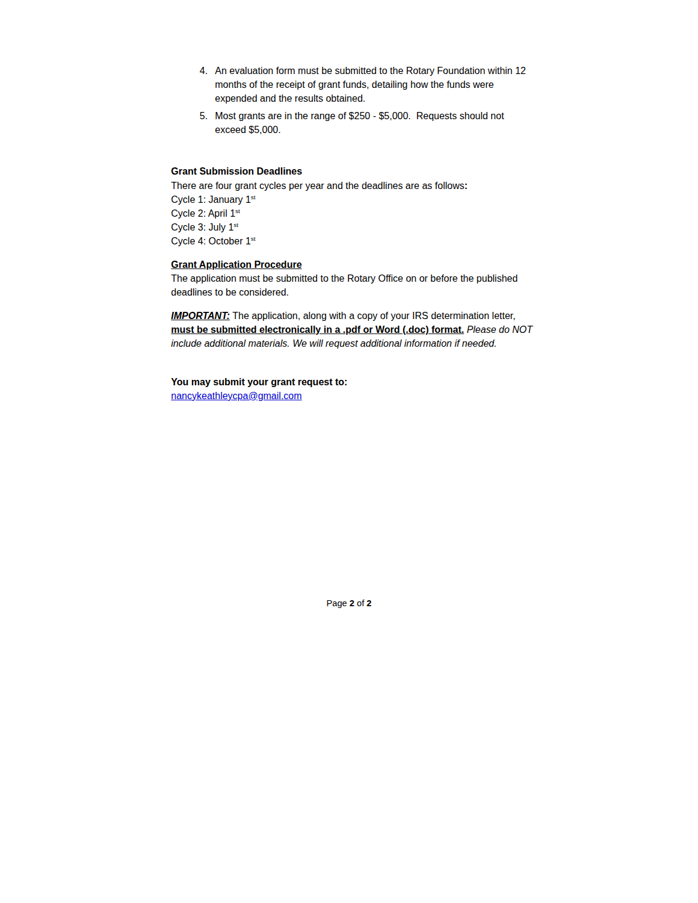An evaluation form must be submitted to the Rotary Foundation within 12 months of the receipt of grant funds, detailing how the funds were expended and the results obtained.
Most grants are in the range of $250 - $5,000. Requests should not exceed $5,000.
Grant Submission Deadlines
There are four grant cycles per year and the deadlines are as follows:
Cycle 1: January 1st
Cycle 2: April 1st
Cycle 3: July 1st
Cycle 4: October 1st
Grant Application Procedure
The application must be submitted to the Rotary Office on or before the published deadlines to be considered.
IMPORTANT: The application, along with a copy of your IRS determination letter, must be submitted electronically in a .pdf or Word (.doc) format. Please do NOT include additional materials. We will request additional information if needed.
You may submit your grant request to:
nancykeathleycpa@gmail.com
Page 2 of 2